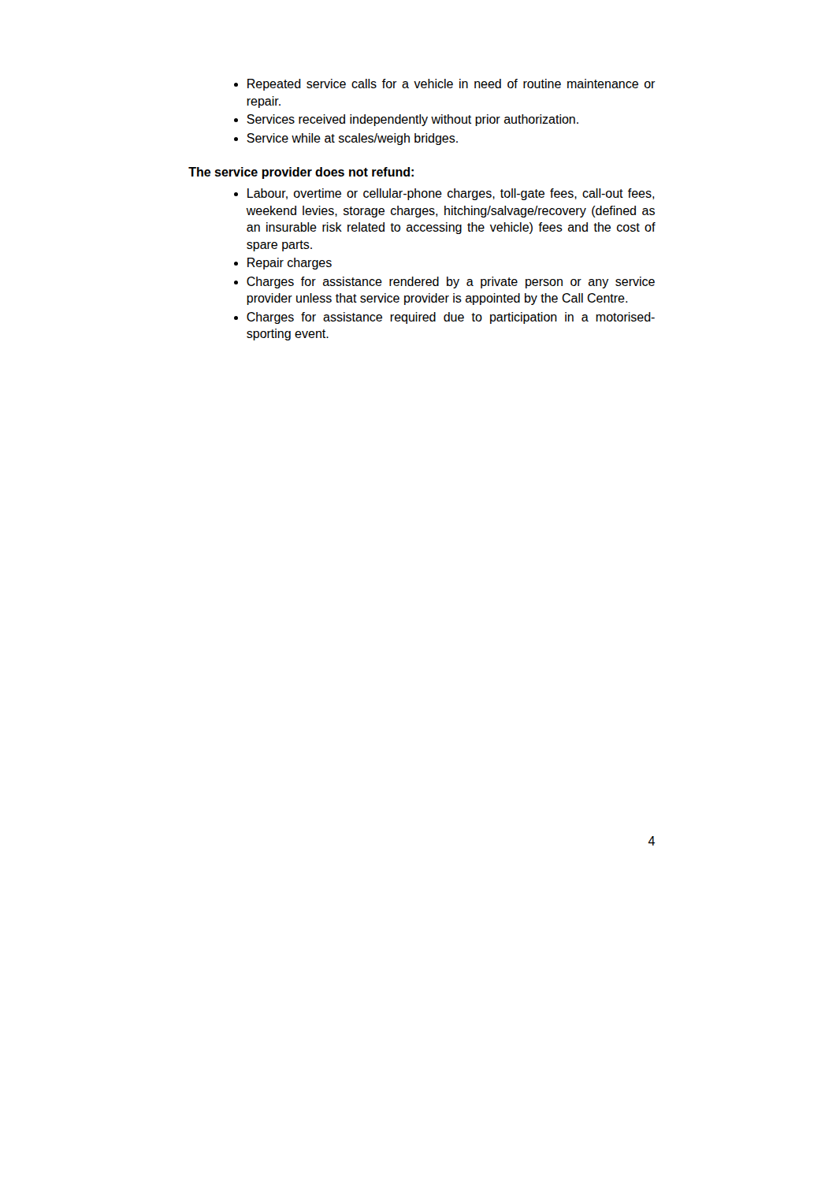Repeated service calls for a vehicle in need of routine maintenance or repair.
Services received independently without prior authorization.
Service while at scales/weigh bridges.
The service provider does not refund:
Labour, overtime or cellular-phone charges, toll-gate fees, call-out fees, weekend levies, storage charges, hitching/salvage/recovery (defined as an insurable risk related to accessing the vehicle) fees and the cost of spare parts.
Repair charges
Charges for assistance rendered by a private person or any service provider unless that service provider is appointed by the Call Centre.
Charges for assistance required due to participation in a motorised-sporting event.
4